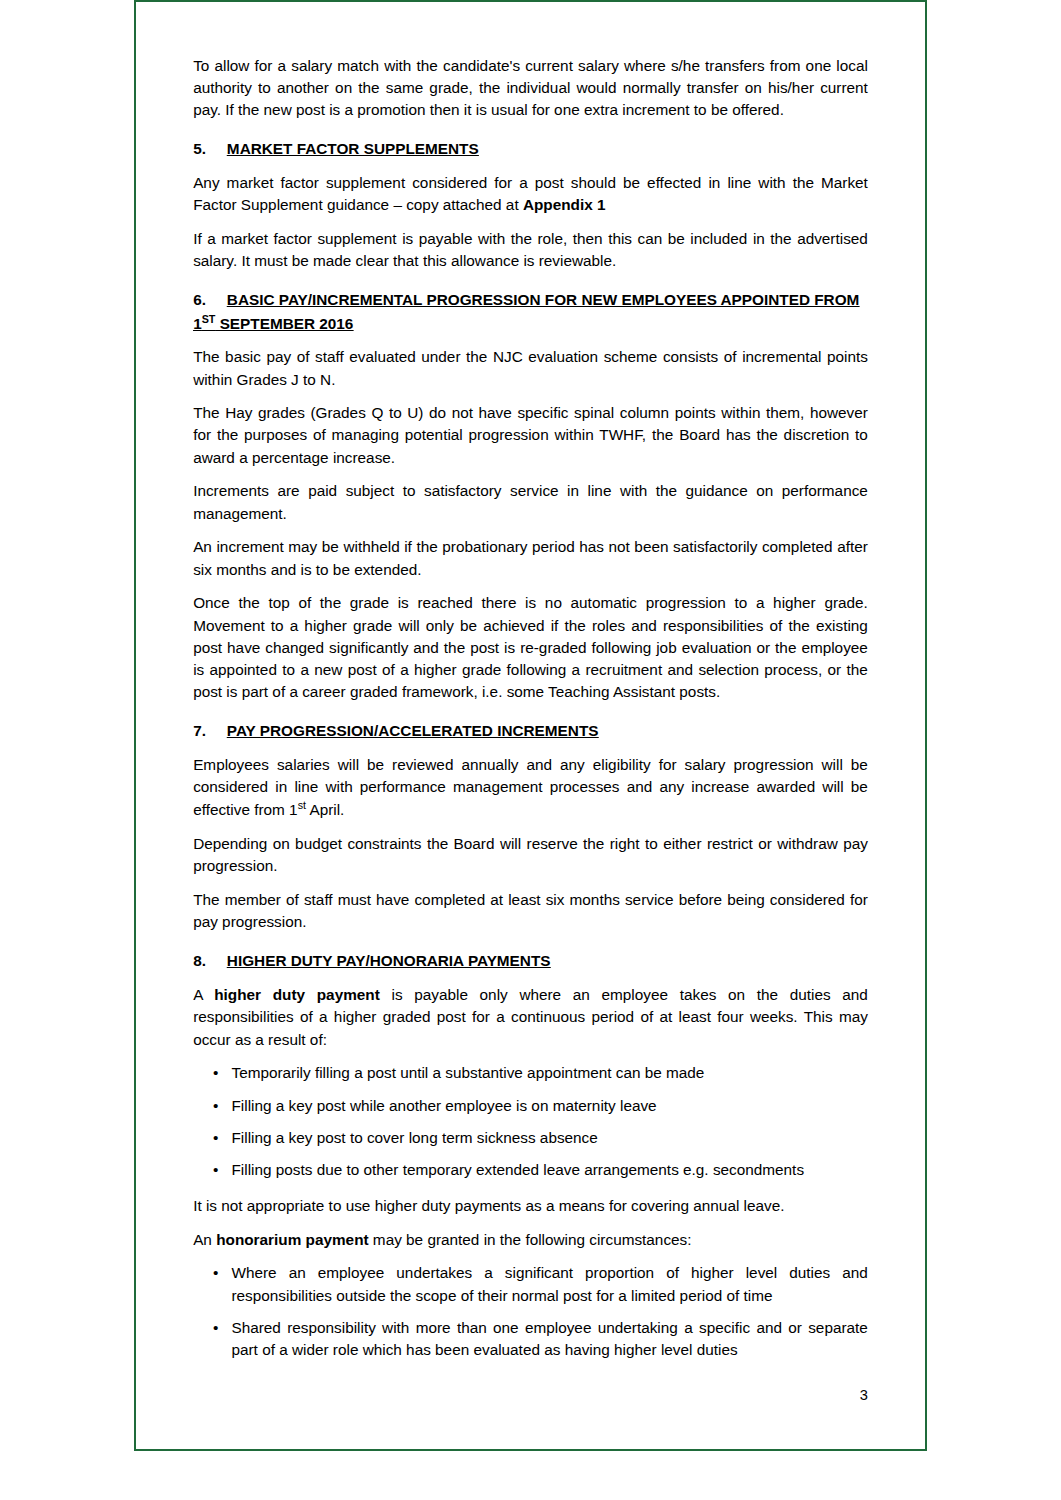To allow for a salary match with the candidate's current salary where s/he transfers from one local authority to another on the same grade, the individual would normally transfer on his/her current pay. If the new post is a promotion then it is usual for one extra increment to be offered.
5. Market Factor Supplements
Any market factor supplement considered for a post should be effected in line with the Market Factor Supplement guidance – copy attached at Appendix 1
If a market factor supplement is payable with the role, then this can be included in the advertised salary. It must be made clear that this allowance is reviewable.
6. Basic Pay/Incremental Progression for New Employees Appointed from 1st September 2016
The basic pay of staff evaluated under the NJC evaluation scheme consists of incremental points within Grades J to N.
The Hay grades (Grades Q to U) do not have specific spinal column points within them, however for the purposes of managing potential progression within TWHF, the Board has the discretion to award a percentage increase.
Increments are paid subject to satisfactory service in line with the guidance on performance management.
An increment may be withheld if the probationary period has not been satisfactorily completed after six months and is to be extended.
Once the top of the grade is reached there is no automatic progression to a higher grade. Movement to a higher grade will only be achieved if the roles and responsibilities of the existing post have changed significantly and the post is re-graded following job evaluation or the employee is appointed to a new post of a higher grade following a recruitment and selection process, or the post is part of a career graded framework, i.e. some Teaching Assistant posts.
7. Pay Progression/Accelerated Increments
Employees salaries will be reviewed annually and any eligibility for salary progression will be considered in line with performance management processes and any increase awarded will be effective from 1st April.
Depending on budget constraints the Board will reserve the right to either restrict or withdraw pay progression.
The member of staff must have completed at least six months service before being considered for pay progression.
8. Higher Duty Pay/Honoraria Payments
A higher duty payment is payable only where an employee takes on the duties and responsibilities of a higher graded post for a continuous period of at least four weeks. This may occur as a result of:
Temporarily filling a post until a substantive appointment can be made
Filling a key post while another employee is on maternity leave
Filling a key post to cover long term sickness absence
Filling posts due to other temporary extended leave arrangements e.g. secondments
It is not appropriate to use higher duty payments as a means for covering annual leave.
An honorarium payment may be granted in the following circumstances:
Where an employee undertakes a significant proportion of higher level duties and responsibilities outside the scope of their normal post for a limited period of time
Shared responsibility with more than one employee undertaking a specific and or separate part of a wider role which has been evaluated as having higher level duties
3